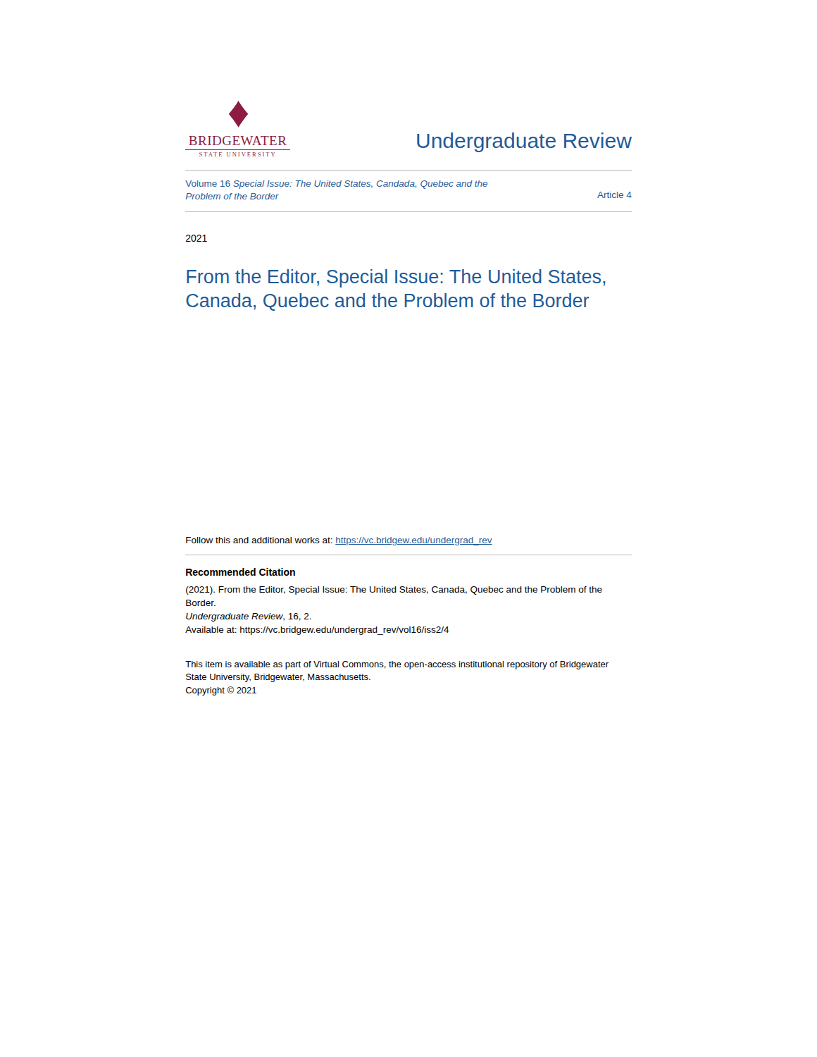♦
BRIDGEWATER
STATE UNIVERSITY
Undergraduate Review
Volume 16 Special Issue: The United States, Candada, Quebec and the Problem of the Border
Article 4
2021
From the Editor, Special Issue: The United States, Canada, Quebec and the Problem of the Border
Follow this and additional works at: https://vc.bridgew.edu/undergrad_rev
Recommended Citation
(2021). From the Editor, Special Issue: The United States, Canada, Quebec and the Problem of the Border.
Undergraduate Review, 16, 2.
Available at: https://vc.bridgew.edu/undergrad_rev/vol16/iss2/4
This item is available as part of Virtual Commons, the open-access institutional repository of Bridgewater State University, Bridgewater, Massachusetts.
Copyright © 2021